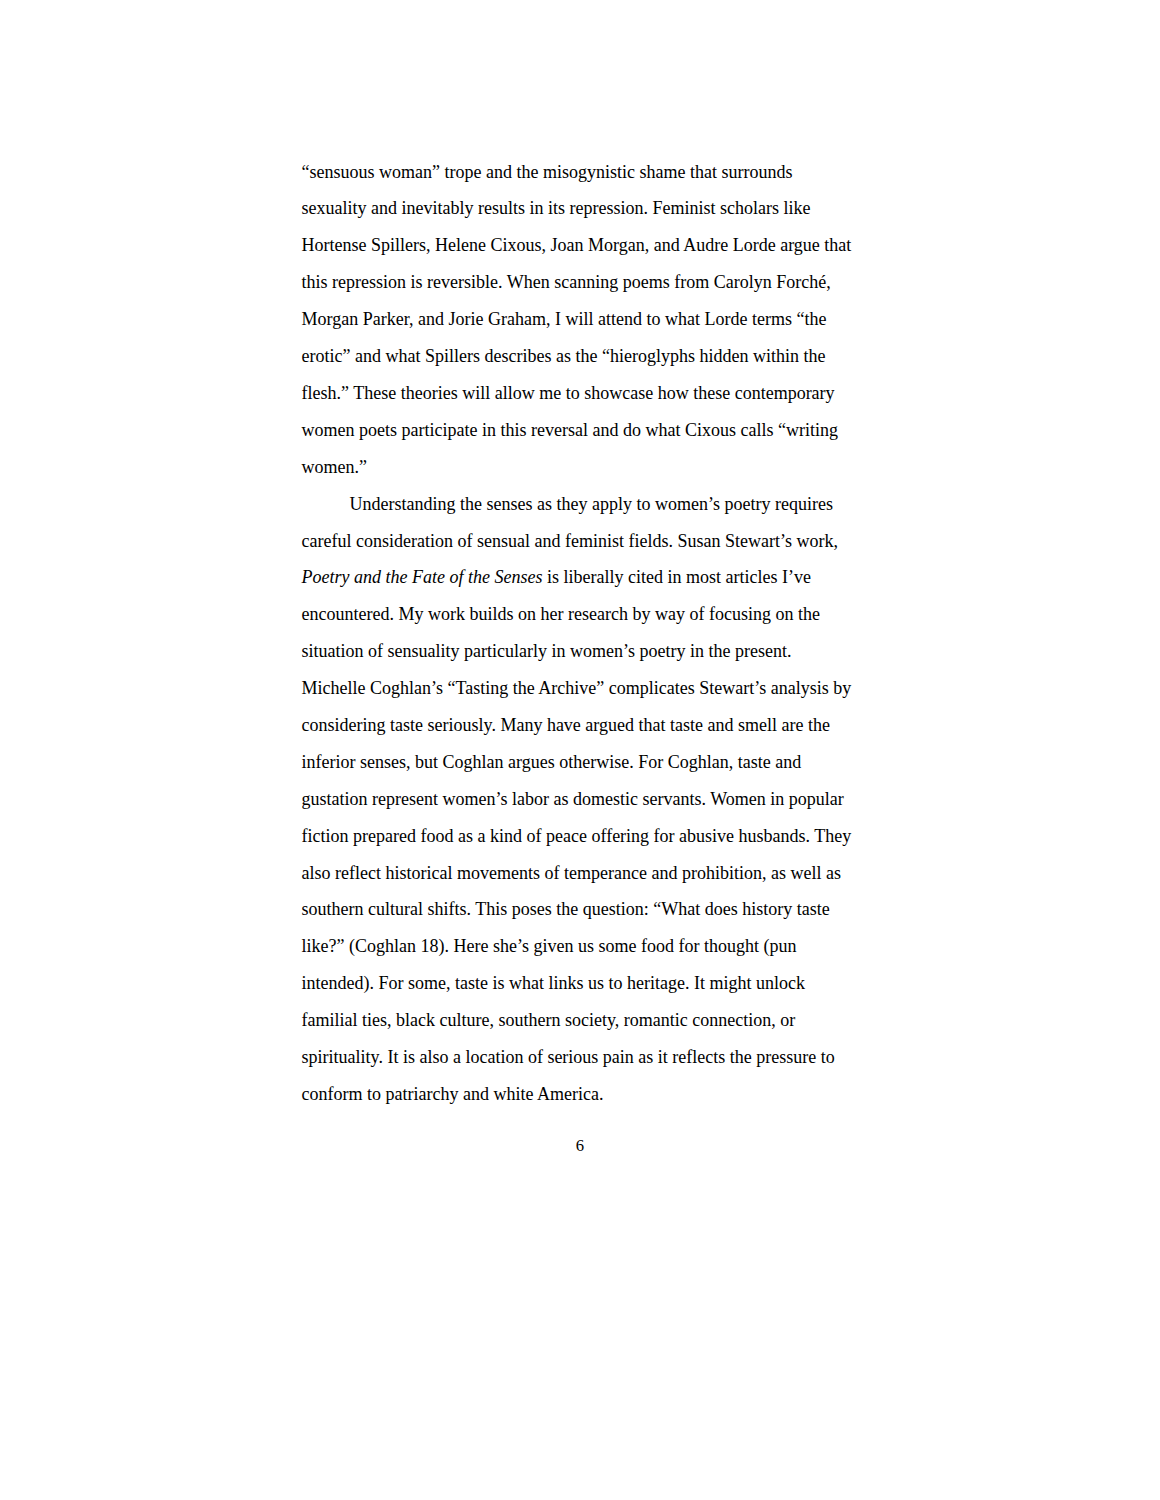“sensuous woman” trope and the misogynistic shame that surrounds sexuality and inevitably results in its repression. Feminist scholars like Hortense Spillers, Helene Cixous, Joan Morgan, and Audre Lorde argue that this repression is reversible. When scanning poems from Carolyn Forché, Morgan Parker, and Jorie Graham, I will attend to what Lorde terms “the erotic” and what Spillers describes as the “hieroglyphs hidden within the flesh.” These theories will allow me to showcase how these contemporary women poets participate in this reversal and do what Cixous calls “writing women.”
Understanding the senses as they apply to women’s poetry requires careful consideration of sensual and feminist fields. Susan Stewart’s work, Poetry and the Fate of the Senses is liberally cited in most articles I’ve encountered. My work builds on her research by way of focusing on the situation of sensuality particularly in women’s poetry in the present. Michelle Coghlan’s “Tasting the Archive” complicates Stewart’s analysis by considering taste seriously. Many have argued that taste and smell are the inferior senses, but Coghlan argues otherwise. For Coghlan, taste and gustation represent women’s labor as domestic servants. Women in popular fiction prepared food as a kind of peace offering for abusive husbands. They also reflect historical movements of temperance and prohibition, as well as southern cultural shifts. This poses the question: “What does history taste like?” (Coghlan 18). Here she’s given us some food for thought (pun intended). For some, taste is what links us to heritage. It might unlock familial ties, black culture, southern society, romantic connection, or spirituality. It is also a location of serious pain as it reflects the pressure to conform to patriarchy and white America.
6